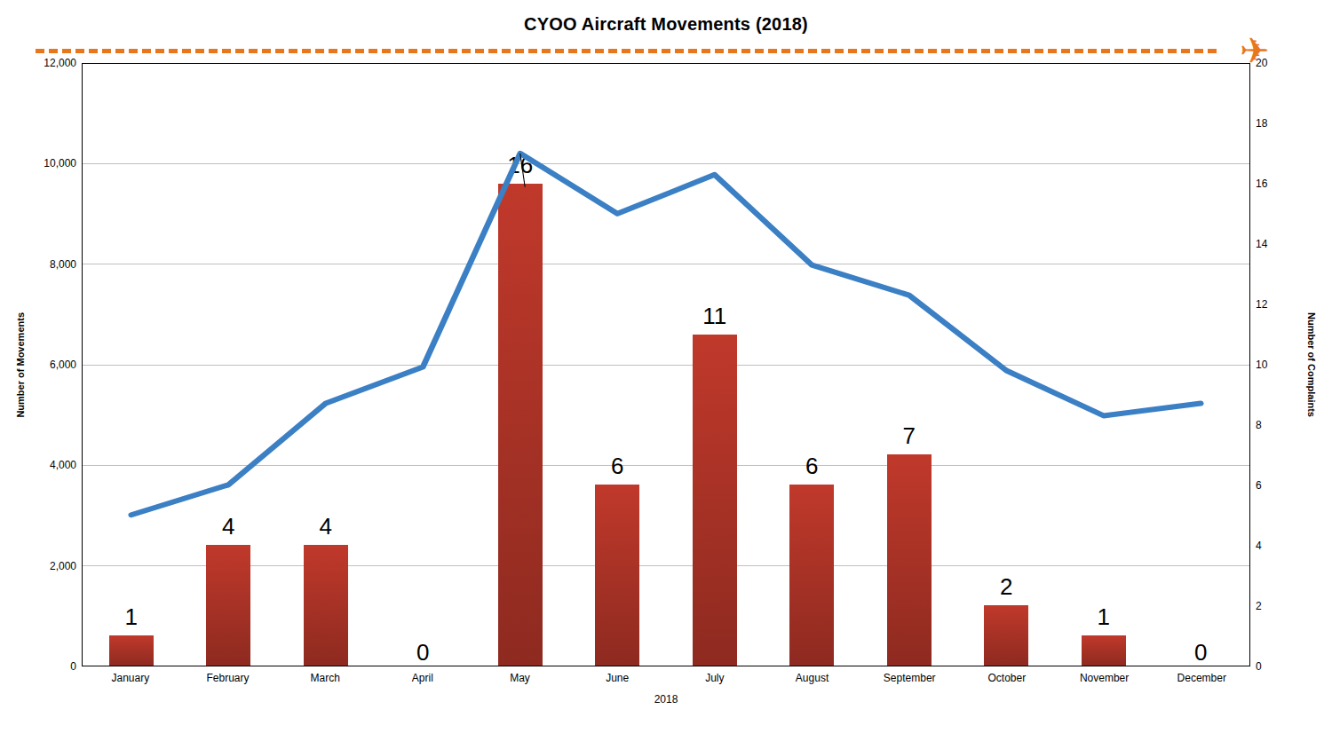CYOO Aircraft Movements (2018)
✈
Number of Movements
12,000
10,000
8,000
6,000
4,000
2,000
0
1
4
4
0
16
6
11
6
7
2
1
0
20
18
16
14
12
10
8
6
4
2
0
Number of Complaints
January
February
March
April
May
June
July
August
September
October
November
December
2018